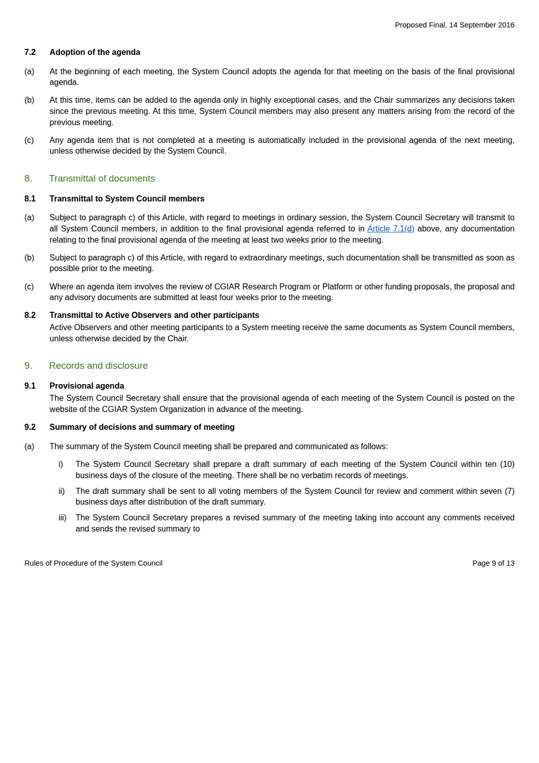Proposed Final, 14 September 2016
7.2
Adoption of the agenda
(a)
At the beginning of each meeting, the System Council adopts the agenda for that meeting on the basis of the final provisional agenda.
(b)
At this time, items can be added to the agenda only in highly exceptional cases, and the Chair summarizes any decisions taken since the previous meeting. At this time, System Council members may also present any matters arising from the record of the previous meeting.
(c)
Any agenda item that is not completed at a meeting is automatically included in the provisional agenda of the next meeting, unless otherwise decided by the System Council.
8. Transmittal of documents
8.1
Transmittal to System Council members
(a)
Subject to paragraph c) of this Article, with regard to meetings in ordinary session, the System Council Secretary will transmit to all System Council members, in addition to the final provisional agenda referred to in Article 7.1(d) above, any documentation relating to the final provisional agenda of the meeting at least two weeks prior to the meeting.
(b)
Subject to paragraph c) of this Article, with regard to extraordinary meetings, such documentation shall be transmitted as soon as possible prior to the meeting.
(c)
Where an agenda item involves the review of CGIAR Research Program or Platform or other funding proposals, the proposal and any advisory documents are submitted at least four weeks prior to the meeting.
8.2
Transmittal to Active Observers and other participants Active Observers and other meeting participants to a System meeting receive the same documents as System Council members, unless otherwise decided by the Chair.
9. Records and disclosure
9.1
Provisional agenda The System Council Secretary shall ensure that the provisional agenda of each meeting of the System Council is posted on the website of the CGIAR System Organization in advance of the meeting.
9.2
Summary of decisions and summary of meeting
(a)
The summary of the System Council meeting shall be prepared and communicated as follows:
i)
The System Council Secretary shall prepare a draft summary of each meeting of the System Council within ten (10) business days of the closure of the meeting. There shall be no verbatim records of meetings.
ii)
The draft summary shall be sent to all voting members of the System Council for review and comment within seven (7) business days after distribution of the draft summary.
iii)
The System Council Secretary prepares a revised summary of the meeting taking into account any comments received and sends the revised summary to
Rules of Procedure of the System Council
Page 9 of 13